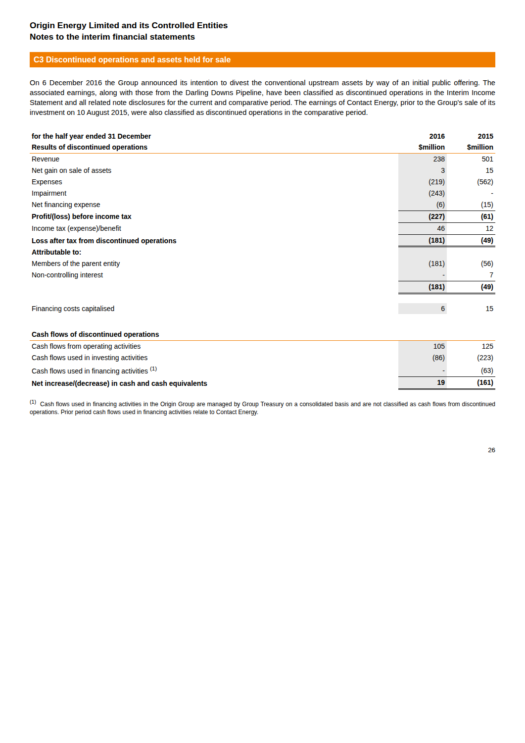Origin Energy Limited and its Controlled Entities
Notes to the interim financial statements
C3 Discontinued operations and assets held for sale
On 6 December 2016 the Group announced its intention to divest the conventional upstream assets by way of an initial public offering. The associated earnings, along with those from the Darling Downs Pipeline, have been classified as discontinued operations in the Interim Income Statement and all related note disclosures for the current and comparative period. The earnings of Contact Energy, prior to the Group's sale of its investment on 10 August 2015, were also classified as discontinued operations in the comparative period.
| for the half year ended 31 December | 2016 | 2015 |
| --- | --- | --- |
| Results of discontinued operations | $million | $million |
| Revenue | 238 | 501 |
| Net gain on sale of assets | 3 | 15 |
| Expenses | (219) | (562) |
| Impairment | (243) | - |
| Net financing expense | (6) | (15) |
| Profit/(loss) before income tax | (227) | (61) |
| Income tax (expense)/benefit | 46 | 12 |
| Loss after tax from discontinued operations | (181) | (49) |
| Attributable to: | | |
| Members of the parent entity | (181) | (56) |
| Non-controlling interest | - | 7 |
| | (181) | (49) |
| Financing costs capitalised | 6 | 15 |
| Cash flows of discontinued operations | | |
| Cash flows from operating activities | 105 | 125 |
| Cash flows used in investing activities | (86) | (223) |
| Cash flows used in financing activities (1) | - | (63) |
| Net increase/(decrease) in cash and cash equivalents | 19 | (161) |
(1) Cash flows used in financing activities in the Origin Group are managed by Group Treasury on a consolidated basis and are not classified as cash flows from discontinued operations. Prior period cash flows used in financing activities relate to Contact Energy.
26